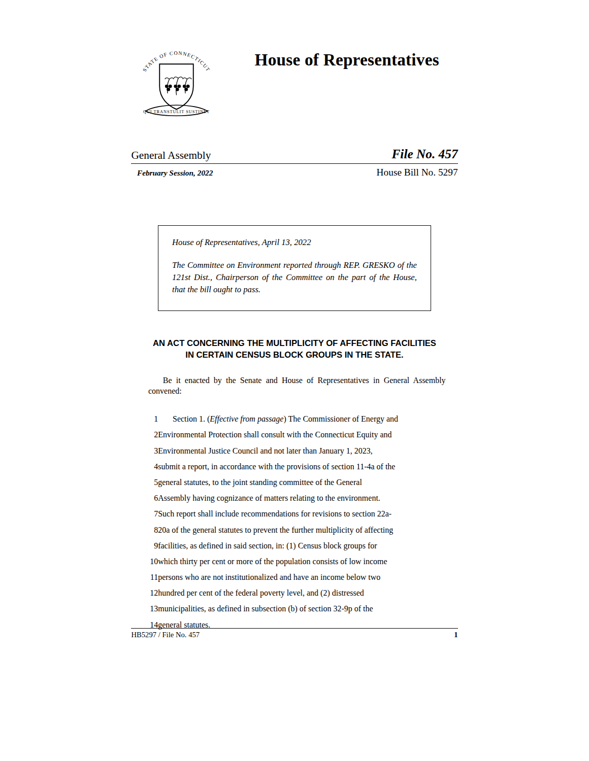STATE OF CONNECTICUT QUI TRANSTULIT SUSTINET
House of Representatives
General Assembly
File No. 457
February Session, 2022
House Bill No. 5297
House of Representatives, April 13, 2022
The Committee on Environment reported through REP. GRESKO of the 121st Dist., Chairperson of the Committee on the part of the House, that the bill ought to pass.
AN ACT CONCERNING THE MULTIPLICITY OF AFFECTING FACILITIES IN CERTAIN CENSUS BLOCK GROUPS IN THE STATE.
Be it enacted by the Senate and House of Representatives in General Assembly convened:
| 1 | Section 1. ( Effective from passage ) The Commissioner of Energy and |
| 2 | Environmental Protection shall consult with the Connecticut Equity and |
| 3 | Environmental Justice Council and not later than January 1, 2023, |
| 4 | submit a report, in accordance with the provisions of section 11-4a of the |
| 5 | general statutes, to the joint standing committee of the General |
| 6 | Assembly having cognizance of matters relating to the environment. |
| 7 | Such report shall include recommendations for revisions to section 22a- |
| 8 | 20a of the general statutes to prevent the further multiplicity of affecting |
| 9 | facilities, as defined in said section, in: (1) Census block groups for |
| 10 | which thirty per cent or more of the population consists of low income |
| 11 | persons who are not institutionalized and have an income below two |
| 12 | hundred per cent of the federal poverty level, and (2) distressed |
| 13 | municipalities, as defined in subsection (b) of section 32-9p of the |
| 14 | general statutes. |
HB5297 / File No. 457
1